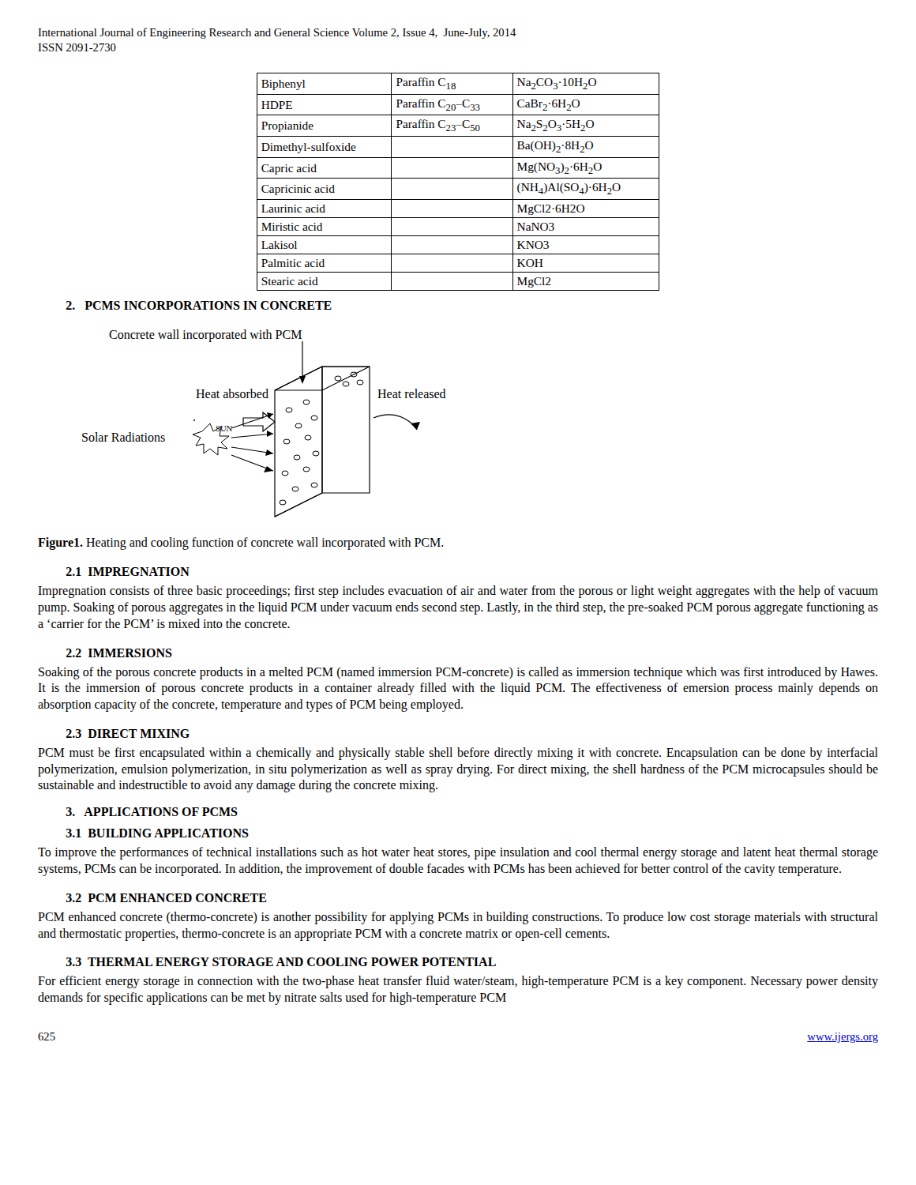International Journal of Engineering Research and General Science Volume 2, Issue 4, June-July, 2014
ISSN 2091-2730
| Biphenyl | Paraffin C 18 | Na 2 CO 3 ·10H 2 O |
| HDPE | Paraffin C 20 –C 33 | CaBr 2 ·6H 2 O |
| Propianide | Paraffin C 23 –C 50 | Na 2 S 2 O 3 ·5H 2 O |
| Dimethyl-sulfoxide | | Ba(OH) 2 ·8H 2 O |
| Capric acid | | Mg(NO 3 ) 2 ·6H 2 O |
| Capricinic acid | | (NH 4 )Al(SO 4 )·6H 2 O |
| Laurinic acid | | MgCl2·6H2O |
| Miristic acid | | NaNO3 |
| Lakisol | | KNO3 |
| Palmitic acid | | KOH |
| Stearic acid | | MgCl2 |
2. PCMS INCORPORATIONS IN CONCRETE
Concrete wall incorporated with PCM Heat absorbed Heat released Solar Radiations SUN
Figure1. Heating and cooling function of concrete wall incorporated with PCM.
2.1 IMPREGNATION
Impregnation consists of three basic proceedings; first step includes evacuation of air and water from the porous or light weight aggregates with the help of vacuum pump. Soaking of porous aggregates in the liquid PCM under vacuum ends second step. Lastly, in the third step, the pre-soaked PCM porous aggregate functioning as a ‘carrier for the PCM’ is mixed into the concrete.
2.2 IMMERSIONS
Soaking of the porous concrete products in a melted PCM (named immersion PCM-concrete) is called as immersion technique which was first introduced by Hawes. It is the immersion of porous concrete products in a container already filled with the liquid PCM. The effectiveness of emersion process mainly depends on absorption capacity of the concrete, temperature and types of PCM being employed.
2.3 DIRECT MIXING
PCM must be first encapsulated within a chemically and physically stable shell before directly mixing it with concrete. Encapsulation can be done by interfacial polymerization, emulsion polymerization, in situ polymerization as well as spray drying. For direct mixing, the shell hardness of the PCM microcapsules should be sustainable and indestructible to avoid any damage during the concrete mixing.
3. APPLICATIONS OF PCMS
3.1 BUILDING APPLICATIONS
To improve the performances of technical installations such as hot water heat stores, pipe insulation and cool thermal energy storage and latent heat thermal storage systems, PCMs can be incorporated. In addition, the improvement of double facades with PCMs has been achieved for better control of the cavity temperature.
3.2 PCM ENHANCED CONCRETE
PCM enhanced concrete (thermo-concrete) is another possibility for applying PCMs in building constructions. To produce low cost storage materials with structural and thermostatic properties, thermo-concrete is an appropriate PCM with a concrete matrix or open-cell cements.
3.3 THERMAL ENERGY STORAGE AND COOLING POWER POTENTIAL
For efficient energy storage in connection with the two-phase heat transfer fluid water/steam, high-temperature PCM is a key component. Necessary power density demands for specific applications can be met by nitrate salts used for high-temperature PCM
625 www.ijergs.org